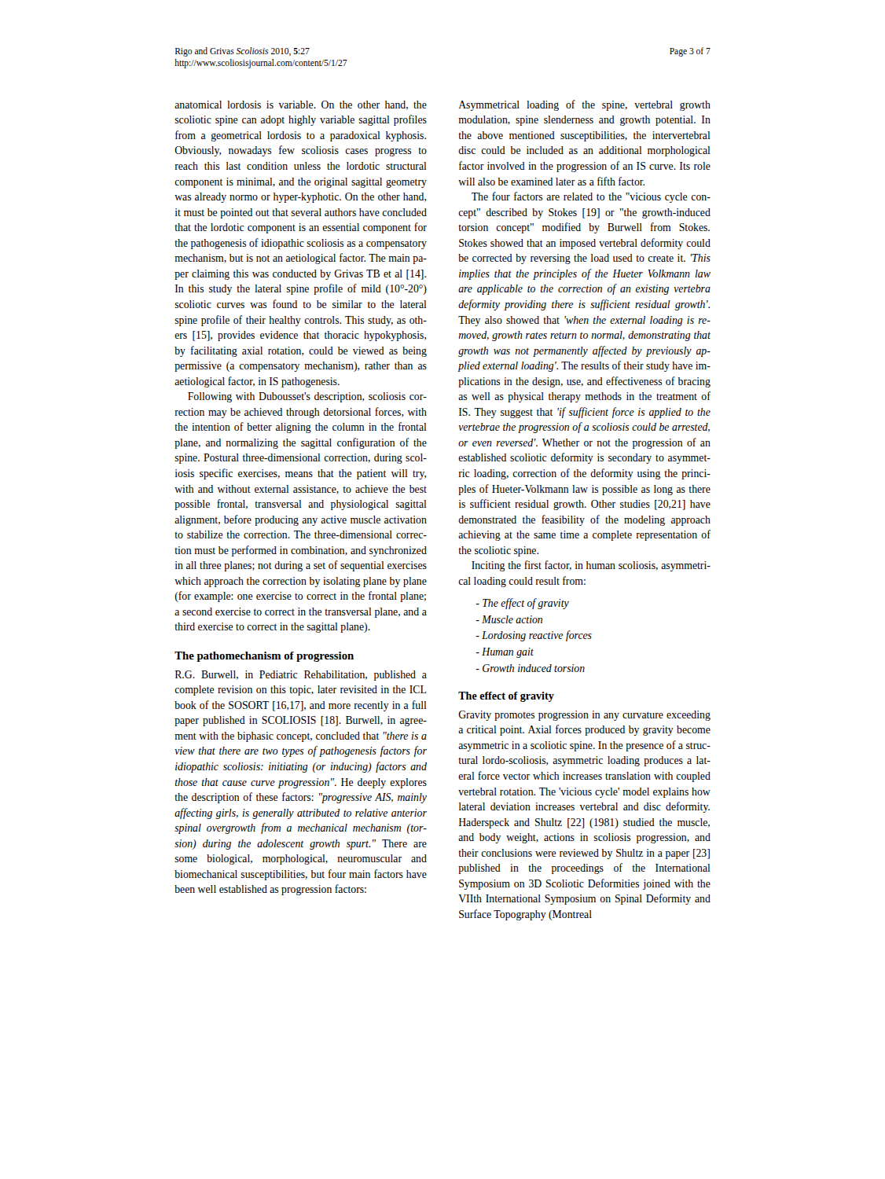Rigo and Grivas Scoliosis 2010, 5:27
http://www.scoliosisjournal.com/content/5/1/27
Page 3 of 7
anatomical lordosis is variable. On the other hand, the scoliotic spine can adopt highly variable sagittal profiles from a geometrical lordosis to a paradoxical kyphosis. Obviously, nowadays few scoliosis cases progress to reach this last condition unless the lordotic structural component is minimal, and the original sagittal geometry was already normo or hyper-kyphotic. On the other hand, it must be pointed out that several authors have concluded that the lordotic component is an essential component for the pathogenesis of idiopathic scoliosis as a compensatory mechanism, but is not an aetiological factor. The main paper claiming this was conducted by Grivas TB et al [14]. In this study the lateral spine profile of mild (10°-20°) scoliotic curves was found to be similar to the lateral spine profile of their healthy controls. This study, as others [15], provides evidence that thoracic hypokyphosis, by facilitating axial rotation, could be viewed as being permissive (a compensatory mechanism), rather than as aetiological factor, in IS pathogenesis.
Following with Dubousset's description, scoliosis correction may be achieved through detorsional forces, with the intention of better aligning the column in the frontal plane, and normalizing the sagittal configuration of the spine. Postural three-dimensional correction, during scoliosis specific exercises, means that the patient will try, with and without external assistance, to achieve the best possible frontal, transversal and physiological sagittal alignment, before producing any active muscle activation to stabilize the correction. The three-dimensional correction must be performed in combination, and synchronized in all three planes; not during a set of sequential exercises which approach the correction by isolating plane by plane (for example: one exercise to correct in the frontal plane; a second exercise to correct in the transversal plane, and a third exercise to correct in the sagittal plane).
The pathomechanism of progression
R.G. Burwell, in Pediatric Rehabilitation, published a complete revision on this topic, later revisited in the ICL book of the SOSORT [16,17], and more recently in a full paper published in SCOLIOSIS [18]. Burwell, in agreement with the biphasic concept, concluded that "there is a view that there are two types of pathogenesis factors for idiopathic scoliosis: initiating (or inducing) factors and those that cause curve progression". He deeply explores the description of these factors: "progressive AIS, mainly affecting girls, is generally attributed to relative anterior spinal overgrowth from a mechanical mechanism (torsion) during the adolescent growth spurt." There are some biological, morphological, neuromuscular and biomechanical susceptibilities, but four main factors have been well established as progression factors:
Asymmetrical loading of the spine, vertebral growth modulation, spine slenderness and growth potential. In the above mentioned susceptibilities, the intervertebral disc could be included as an additional morphological factor involved in the progression of an IS curve. Its role will also be examined later as a fifth factor.
The four factors are related to the "vicious cycle concept" described by Stokes [19] or "the growth-induced torsion concept" modified by Burwell from Stokes. Stokes showed that an imposed vertebral deformity could be corrected by reversing the load used to create it. 'This implies that the principles of the Hueter Volkmann law are applicable to the correction of an existing vertebra deformity providing there is sufficient residual growth'. They also showed that 'when the external loading is removed, growth rates return to normal, demonstrating that growth was not permanently affected by previously applied external loading'. The results of their study have implications in the design, use, and effectiveness of bracing as well as physical therapy methods in the treatment of IS. They suggest that 'if sufficient force is applied to the vertebrae the progression of a scoliosis could be arrested, or even reversed'. Whether or not the progression of an established scoliotic deformity is secondary to asymmetric loading, correction of the deformity using the principles of Hueter-Volkmann law is possible as long as there is sufficient residual growth. Other studies [20,21] have demonstrated the feasibility of the modeling approach achieving at the same time a complete representation of the scoliotic spine.
Inciting the first factor, in human scoliosis, asymmetrical loading could result from:
The effect of gravity
Muscle action
Lordosing reactive forces
Human gait
Growth induced torsion
The effect of gravity
Gravity promotes progression in any curvature exceeding a critical point. Axial forces produced by gravity become asymmetric in a scoliotic spine. In the presence of a structural lordo-scoliosis, asymmetric loading produces a lateral force vector which increases translation with coupled vertebral rotation. The 'vicious cycle' model explains how lateral deviation increases vertebral and disc deformity. Haderspeck and Shultz [22] (1981) studied the muscle, and body weight, actions in scoliosis progression, and their conclusions were reviewed by Shultz in a paper [23] published in the proceedings of the International Symposium on 3D Scoliotic Deformities joined with the VIIth International Symposium on Spinal Deformity and Surface Topography (Montreal